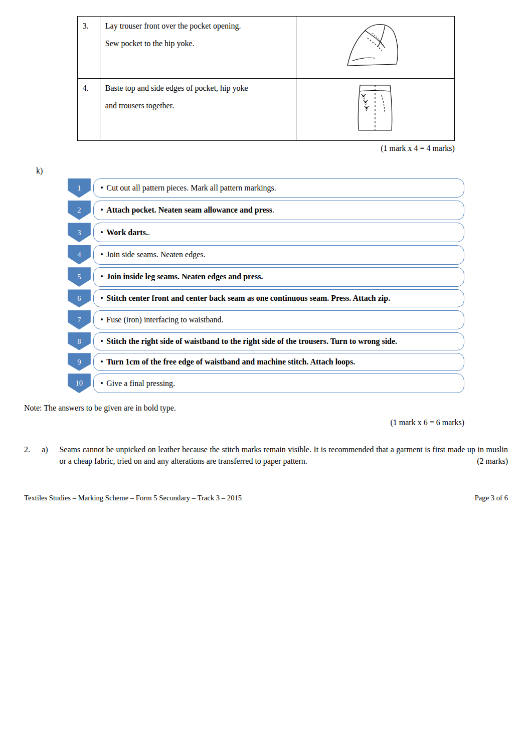| 3. | Lay trouser front over the pocket opening. Sew pocket to the hip yoke. | |
| 4. | Baste top and side edges of pocket, hip yoke and trousers together. | |
(1 mark x 4 = 4 marks)
k)
1
•Cut out all pattern pieces. Mark all pattern markings.
2
•Attach pocket. Neaten seam allowance and press.
3
•Work darts..
4
•Join side seams. Neaten edges.
5
•Join inside leg seams. Neaten edges and press.
6
•Stitch center front and center back seam as one continuous seam. Press. Attach zip.
7
•Fuse (iron) interfacing to waistband.
8
•Stitch the right side of waistband to the right side of the trousers. Turn to wrong side.
9
•Turn 1cm of the free edge of waistband and machine stitch. Attach loops.
10
•Give a final pressing.
Note: The answers to be given are in bold type.
(1 mark x 6 = 6 marks)
2.
a)
Seams cannot be unpicked on leather because the stitch marks remain visible. It is recommended that a garment is first made up in muslin or a cheap fabric, tried on and any alterations are transferred to paper pattern.(2 marks)
Textiles Studies – Marking Scheme – Form 5 Secondary – Track 3 – 2015
Page 3 of 6